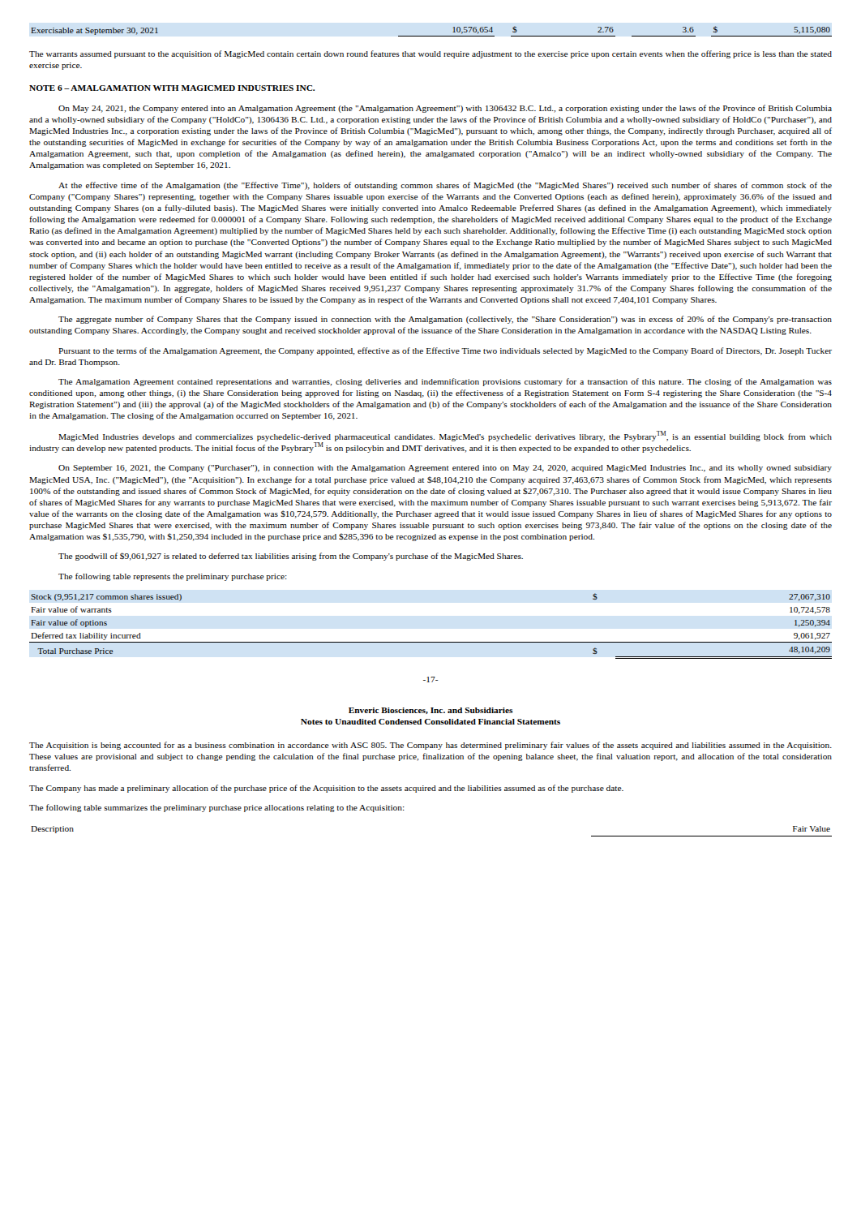| Exercisable at September 30, 2021 | 10,576,654 | | $ | 2.76 | | 3.6 | | $ | 5,115,080 |
The warrants assumed pursuant to the acquisition of MagicMed contain certain down round features that would require adjustment to the exercise price upon certain events when the offering price is less than the stated exercise price.
NOTE 6 – AMALGAMATION WITH MAGICMED INDUSTRIES INC.
On May 24, 2021, the Company entered into an Amalgamation Agreement (the "Amalgamation Agreement") with 1306432 B.C. Ltd., a corporation existing under the laws of the Province of British Columbia and a wholly-owned subsidiary of the Company ("HoldCo"), 1306436 B.C. Ltd., a corporation existing under the laws of the Province of British Columbia and a wholly-owned subsidiary of HoldCo ("Purchaser"), and MagicMed Industries Inc., a corporation existing under the laws of the Province of British Columbia ("MagicMed"), pursuant to which, among other things, the Company, indirectly through Purchaser, acquired all of the outstanding securities of MagicMed in exchange for securities of the Company by way of an amalgamation under the British Columbia Business Corporations Act, upon the terms and conditions set forth in the Amalgamation Agreement, such that, upon completion of the Amalgamation (as defined herein), the amalgamated corporation ("Amalco") will be an indirect wholly-owned subsidiary of the Company. The Amalgamation was completed on September 16, 2021.
At the effective time of the Amalgamation (the "Effective Time"), holders of outstanding common shares of MagicMed (the "MagicMed Shares") received such number of shares of common stock of the Company ("Company Shares") representing, together with the Company Shares issuable upon exercise of the Warrants and the Converted Options (each as defined herein), approximately 36.6% of the issued and outstanding Company Shares (on a fully-diluted basis). The MagicMed Shares were initially converted into Amalco Redeemable Preferred Shares (as defined in the Amalgamation Agreement), which immediately following the Amalgamation were redeemed for 0.000001 of a Company Share. Following such redemption, the shareholders of MagicMed received additional Company Shares equal to the product of the Exchange Ratio (as defined in the Amalgamation Agreement) multiplied by the number of MagicMed Shares held by each such shareholder. Additionally, following the Effective Time (i) each outstanding MagicMed stock option was converted into and became an option to purchase (the "Converted Options") the number of Company Shares equal to the Exchange Ratio multiplied by the number of MagicMed Shares subject to such MagicMed stock option, and (ii) each holder of an outstanding MagicMed warrant (including Company Broker Warrants (as defined in the Amalgamation Agreement), the "Warrants") received upon exercise of such Warrant that number of Company Shares which the holder would have been entitled to receive as a result of the Amalgamation if, immediately prior to the date of the Amalgamation (the "Effective Date"), such holder had been the registered holder of the number of MagicMed Shares to which such holder would have been entitled if such holder had exercised such holder's Warrants immediately prior to the Effective Time (the foregoing collectively, the "Amalgamation"). In aggregate, holders of MagicMed Shares received 9,951,237 Company Shares representing approximately 31.7% of the Company Shares following the consummation of the Amalgamation. The maximum number of Company Shares to be issued by the Company as in respect of the Warrants and Converted Options shall not exceed 7,404,101 Company Shares.
The aggregate number of Company Shares that the Company issued in connection with the Amalgamation (collectively, the "Share Consideration") was in excess of 20% of the Company's pre-transaction outstanding Company Shares. Accordingly, the Company sought and received stockholder approval of the issuance of the Share Consideration in the Amalgamation in accordance with the NASDAQ Listing Rules.
Pursuant to the terms of the Amalgamation Agreement, the Company appointed, effective as of the Effective Time two individuals selected by MagicMed to the Company Board of Directors, Dr. Joseph Tucker and Dr. Brad Thompson.
The Amalgamation Agreement contained representations and warranties, closing deliveries and indemnification provisions customary for a transaction of this nature. The closing of the Amalgamation was conditioned upon, among other things, (i) the Share Consideration being approved for listing on Nasdaq, (ii) the effectiveness of a Registration Statement on Form S-4 registering the Share Consideration (the "S-4 Registration Statement") and (iii) the approval (a) of the MagicMed stockholders of the Amalgamation and (b) of the Company's stockholders of each of the Amalgamation and the issuance of the Share Consideration in the Amalgamation. The closing of the Amalgamation occurred on September 16, 2021.
MagicMed Industries develops and commercializes psychedelic-derived pharmaceutical candidates. MagicMed's psychedelic derivatives library, the PsybraryTM, is an essential building block from which industry can develop new patented products. The initial focus of the PsybraryTM is on psilocybin and DMT derivatives, and it is then expected to be expanded to other psychedelics.
On September 16, 2021, the Company ("Purchaser"), in connection with the Amalgamation Agreement entered into on May 24, 2020, acquired MagicMed Industries Inc., and its wholly owned subsidiary MagicMed USA, Inc. ("MagicMed"), (the "Acquisition"). In exchange for a total purchase price valued at $48,104,210 the Company acquired 37,463,673 shares of Common Stock from MagicMed, which represents 100% of the outstanding and issued shares of Common Stock of MagicMed, for equity consideration on the date of closing valued at $27,067,310. The Purchaser also agreed that it would issue Company Shares in lieu of shares of MagicMed Shares for any warrants to purchase MagicMed Shares that were exercised, with the maximum number of Company Shares issuable pursuant to such warrant exercises being 5,913,672. The fair value of the warrants on the closing date of the Amalgamation was $10,724,579. Additionally, the Purchaser agreed that it would issue issued Company Shares in lieu of shares of MagicMed Shares for any options to purchase MagicMed Shares that were exercised, with the maximum number of Company Shares issuable pursuant to such option exercises being 973,840. The fair value of the options on the closing date of the Amalgamation was $1,535,790, with $1,250,394 included in the purchase price and $285,396 to be recognized as expense in the post combination period.
The goodwill of $9,061,927 is related to deferred tax liabilities arising from the Company's purchase of the MagicMed Shares.
The following table represents the preliminary purchase price:
| Stock (9,951,217 common shares issued) | $ | 27,067,310 |
| Fair value of warrants | | 10,724,578 |
| Fair value of options | | 1,250,394 |
| Deferred tax liability incurred | | 9,061,927 |
| Total Purchase Price | $ | 48,104,209 |
-17-
Enveric Biosciences, Inc. and Subsidiaries
Notes to Unaudited Condensed Consolidated Financial Statements
The Acquisition is being accounted for as a business combination in accordance with ASC 805. The Company has determined preliminary fair values of the assets acquired and liabilities assumed in the Acquisition. These values are provisional and subject to change pending the calculation of the final purchase price, finalization of the opening balance sheet, the final valuation report, and allocation of the total consideration transferred.
The Company has made a preliminary allocation of the purchase price of the Acquisition to the assets acquired and the liabilities assumed as of the purchase date.
The following table summarizes the preliminary purchase price allocations relating to the Acquisition:
| Description | Fair Value |